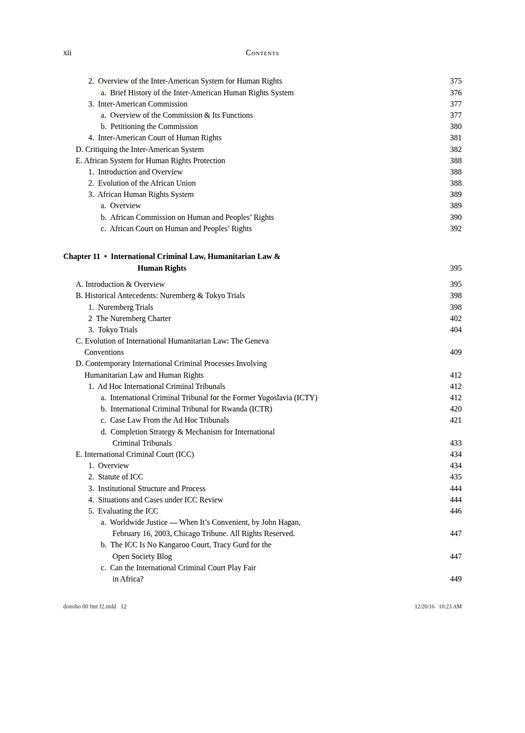xii
Contents
2. Overview of the Inter-American System for Human Rights 375
a. Brief History of the Inter-American Human Rights System 376
3. Inter-American Commission 377
a. Overview of the Commission & Its Functions 377
b. Petitioning the Commission 380
4. Inter-American Court of Human Rights 381
D. Critiquing the Inter-American System 382
E. African System for Human Rights Protection 388
1. Introduction and Overview 388
2. Evolution of the African Union 388
3. African Human Rights System 389
a. Overview 389
b. African Commission on Human and Peoples’ Rights 390
c. African Court on Human and Peoples’ Rights 392
Chapter 11 • International Criminal Law, Humanitarian Law &
Human Rights 395
A. Introduction & Overview 395
B. Historical Antecedents: Nuremberg & Tokyo Trials 398
1. Nuremberg Trials 398
2 The Nuremberg Charter 402
3. Tokyo Trials 404
C. Evolution of International Humanitarian Law: The Geneva
Conventions 409
D. Contemporary International Criminal Processes Involving
Humanitarian Law and Human Rights 412
1. Ad Hoc International Criminal Tribunals 412
a. International Criminal Tribunal for the Former Yugoslavia (ICTY) 412
b. International Criminal Tribunal for Rwanda (ICTR) 420
c. Case Law From the Ad Hoc Tribunals 421
d. Completion Strategy & Mechanism for International
Criminal Tribunals 433
E. International Criminal Court (ICC) 434
1. Overview 434
2. Statute of ICC 435
3. Institutional Structure and Process 444
4. Situations and Cases under ICC Review 444
5. Evaluating the ICC 446
a. Worldwide Justice — When It’s Convenient, by John Hagan,
February 16, 2003, Chicago Tribune. All Rights Reserved. 447
b. The ICC Is No Kangaroo Court, Tracy Gurd for the
Open Society Blog 447
c. Can the International Criminal Court Play Fair
in Africa?449
donoho 00 fmt f2.indd 12
12/20/16 10:23 AM